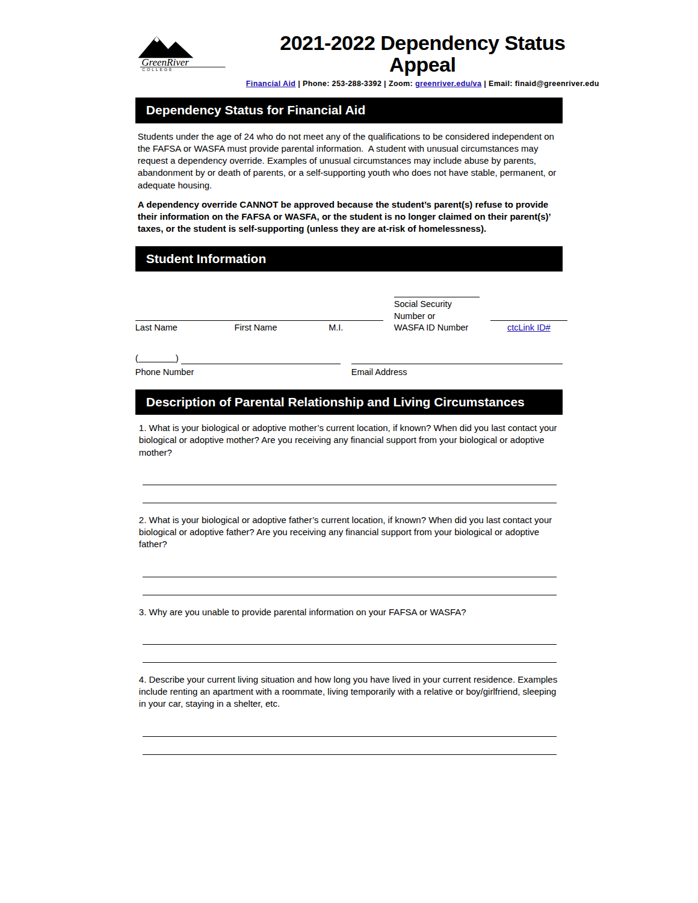GreenRiver COLLEGE
2021-2022 Dependency Status Appeal
Financial Aid | Phone: 253-288-3392 | Zoom: greenriver.edu/va | Email: finaid@greenriver.edu
Dependency Status for Financial Aid
Students under the age of 24 who do not meet any of the qualifications to be considered independent on the FAFSA or WASFA must provide parental information. A student with unusual circumstances may request a dependency override. Examples of unusual circumstances may include abuse by parents, abandonment by or death of parents, or a self-supporting youth who does not have stable, permanent, or adequate housing.
A dependency override CANNOT be approved because the student’s parent(s) refuse to provide their information on the FAFSA or WASFA, or the student is no longer claimed on their parent(s)’ taxes, or the student is self-supporting (unless they are at-risk of homelessness).
Student Information
Last Name First Name M.I.
Social Security Number or
WASFA ID Number
ctcLink ID#
( )
Phone Number
Email Address
Description of Parental Relationship and Living Circumstances
1. What is your biological or adoptive mother’s current location, if known? When did you last contact your biological or adoptive mother? Are you receiving any financial support from your biological or adoptive mother?
2. What is your biological or adoptive father’s current location, if known? When did you last contact your biological or adoptive father? Are you receiving any financial support from your biological or adoptive father?
3. Why are you unable to provide parental information on your FAFSA or WASFA?
4. Describe your current living situation and how long you have lived in your current residence. Examples include renting an apartment with a roommate, living temporarily with a relative or boy/girlfriend, sleeping in your car, staying in a shelter, etc.